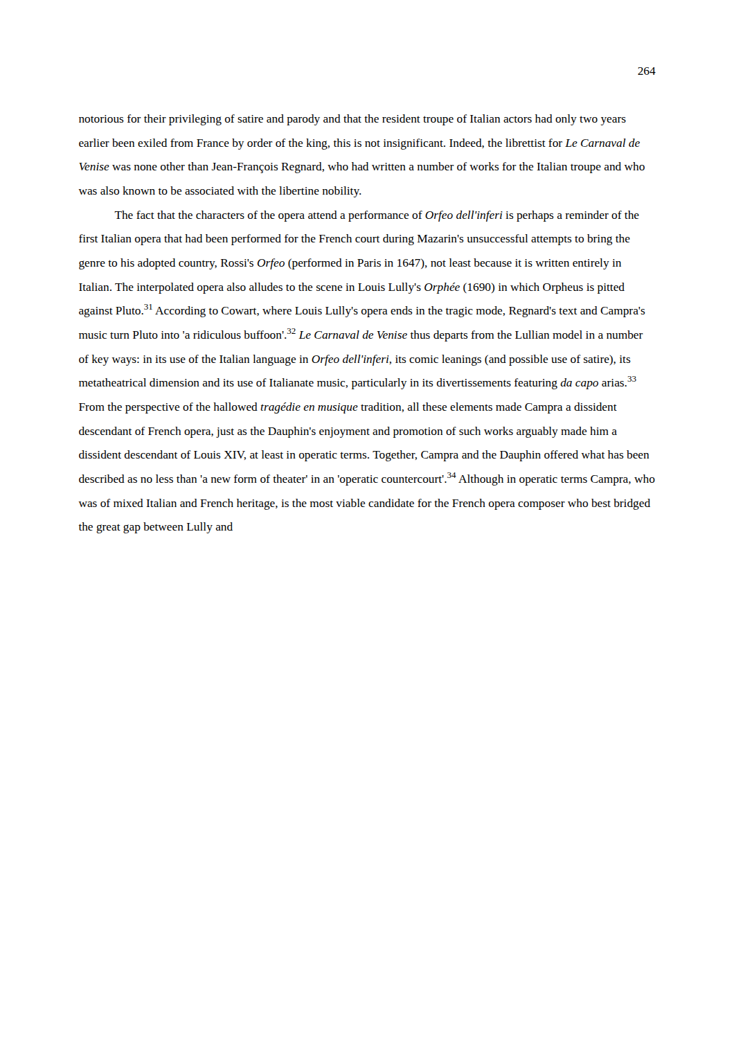264
notorious for their privileging of satire and parody and that the resident troupe of Italian actors had only two years earlier been exiled from France by order of the king, this is not insignificant. Indeed, the librettist for Le Carnaval de Venise was none other than Jean-François Regnard, who had written a number of works for the Italian troupe and who was also known to be associated with the libertine nobility.
The fact that the characters of the opera attend a performance of Orfeo dell'inferi is perhaps a reminder of the first Italian opera that had been performed for the French court during Mazarin's unsuccessful attempts to bring the genre to his adopted country, Rossi's Orfeo (performed in Paris in 1647), not least because it is written entirely in Italian. The interpolated opera also alludes to the scene in Louis Lully's Orphée (1690) in which Orpheus is pitted against Pluto.31 According to Cowart, where Louis Lully's opera ends in the tragic mode, Regnard's text and Campra's music turn Pluto into 'a ridiculous buffoon'.32 Le Carnaval de Venise thus departs from the Lullian model in a number of key ways: in its use of the Italian language in Orfeo dell'inferi, its comic leanings (and possible use of satire), its metatheatrical dimension and its use of Italianate music, particularly in its divertissements featuring da capo arias.33 From the perspective of the hallowed tragédie en musique tradition, all these elements made Campra a dissident descendant of French opera, just as the Dauphin's enjoyment and promotion of such works arguably made him a dissident descendant of Louis XIV, at least in operatic terms. Together, Campra and the Dauphin offered what has been described as no less than 'a new form of theater' in an 'operatic countercourt'.34 Although in operatic terms Campra, who was of mixed Italian and French heritage, is the most viable candidate for the French opera composer who best bridged the great gap between Lully and